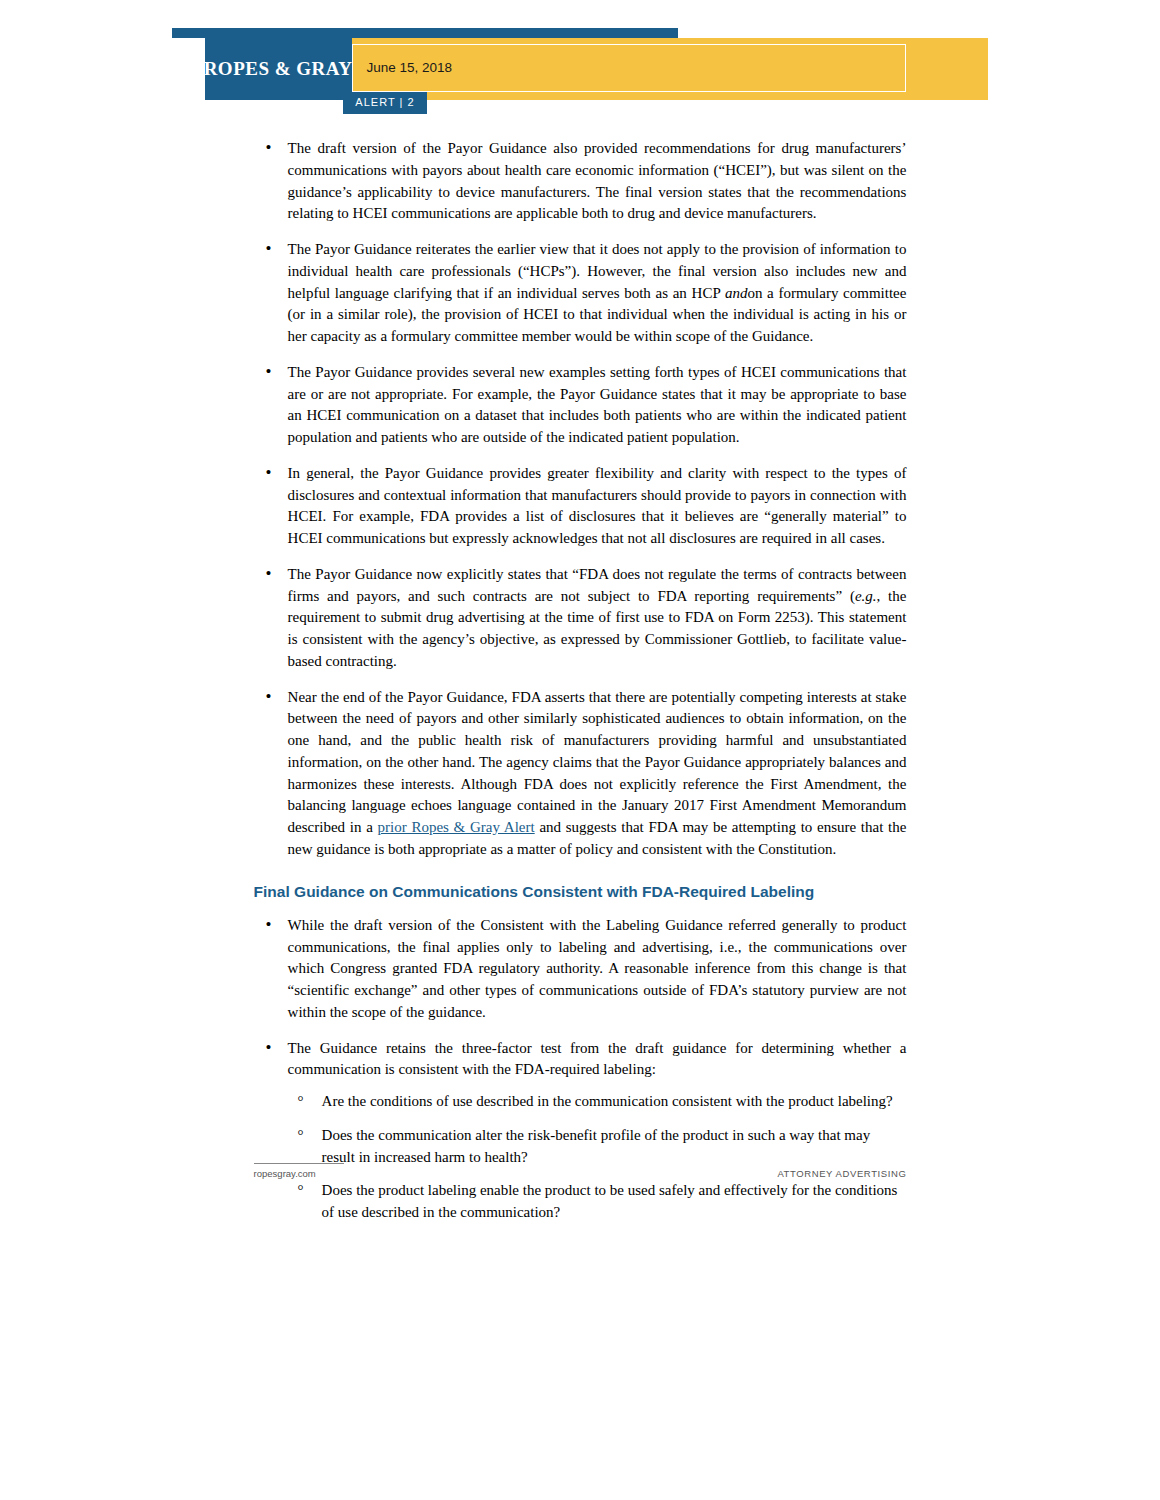ROPES & GRAY
June 15, 2018
ALERT | 2
The draft version of the Payor Guidance also provided recommendations for drug manufacturers’ communications with payors about health care economic information (“HCEI”), but was silent on the guidance’s applicability to device manufacturers. The final version states that the recommendations relating to HCEI communications are applicable both to drug and device manufacturers.
The Payor Guidance reiterates the earlier view that it does not apply to the provision of information to individual health care professionals (“HCPs”). However, the final version also includes new and helpful language clarifying that if an individual serves both as an HCP andon a formulary committee (or in a similar role), the provision of HCEI to that individual when the individual is acting in his or her capacity as a formulary committee member would be within scope of the Guidance.
The Payor Guidance provides several new examples setting forth types of HCEI communications that are or are not appropriate. For example, the Payor Guidance states that it may be appropriate to base an HCEI communication on a dataset that includes both patients who are within the indicated patient population and patients who are outside of the indicated patient population.
In general, the Payor Guidance provides greater flexibility and clarity with respect to the types of disclosures and contextual information that manufacturers should provide to payors in connection with HCEI. For example, FDA provides a list of disclosures that it believes are “generally material” to HCEI communications but expressly acknowledges that not all disclosures are required in all cases.
The Payor Guidance now explicitly states that “FDA does not regulate the terms of contracts between firms and payors, and such contracts are not subject to FDA reporting requirements” (e.g., the requirement to submit drug advertising at the time of first use to FDA on Form 2253). This statement is consistent with the agency’s objective, as expressed by Commissioner Gottlieb, to facilitate value-based contracting.
Near the end of the Payor Guidance, FDA asserts that there are potentially competing interests at stake between the need of payors and other similarly sophisticated audiences to obtain information, on the one hand, and the public health risk of manufacturers providing harmful and unsubstantiated information, on the other hand. The agency claims that the Payor Guidance appropriately balances and harmonizes these interests. Although FDA does not explicitly reference the First Amendment, the balancing language echoes language contained in the January 2017 First Amendment Memorandum described in a prior Ropes & Gray Alert and suggests that FDA may be attempting to ensure that the new guidance is both appropriate as a matter of policy and consistent with the Constitution.
Final Guidance on Communications Consistent with FDA-Required Labeling
While the draft version of the Consistent with the Labeling Guidance referred generally to product communications, the final applies only to labeling and advertising, i.e., the communications over which Congress granted FDA regulatory authority. A reasonable inference from this change is that “scientific exchange” and other types of communications outside of FDA’s statutory purview are not within the scope of the guidance.
The Guidance retains the three-factor test from the draft guidance for determining whether a communication is consistent with the FDA-required labeling:
Are the conditions of use described in the communication consistent with the product labeling?
Does the communication alter the risk-benefit profile of the product in such a way that may result in increased harm to health?
Does the product labeling enable the product to be used safely and effectively for the conditions of use described in the communication?
ropesgray.com
ATTORNEY ADVERTISING